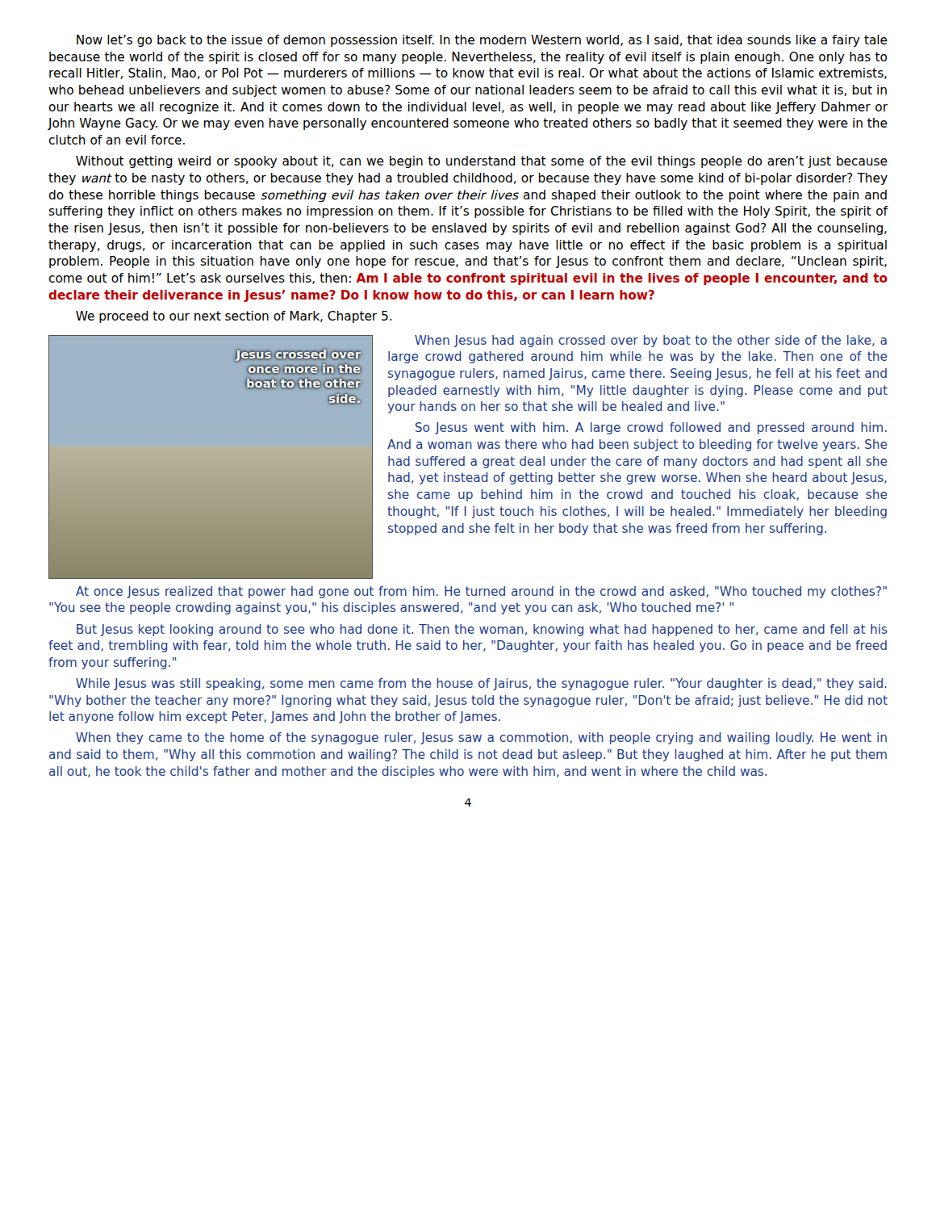Now let’s go back to the issue of demon possession itself. In the modern Western world, as I said, that idea sounds like a fairy tale because the world of the spirit is closed off for so many people. Nevertheless, the reality of evil itself is plain enough. One only has to recall Hitler, Stalin, Mao, or Pol Pot — murderers of millions — to know that evil is real. Or what about the actions of Islamic extremists, who behead unbelievers and subject women to abuse? Some of our national leaders seem to be afraid to call this evil what it is, but in our hearts we all recognize it. And it comes down to the individual level, as well, in people we may read about like Jeffery Dahmer or John Wayne Gacy. Or we may even have personally encountered someone who treated others so badly that it seemed they were in the clutch of an evil force.
Without getting weird or spooky about it, can we begin to understand that some of the evil things people do aren’t just because they want to be nasty to others, or because they had a troubled childhood, or because they have some kind of bi-polar disorder? They do these horrible things because something evil has taken over their lives and shaped their outlook to the point where the pain and suffering they inflict on others makes no impression on them. If it’s possible for Christians to be filled with the Holy Spirit, the spirit of the risen Jesus, then isn’t it possible for non-believers to be enslaved by spirits of evil and rebellion against God? All the counseling, therapy, drugs, or incarceration that can be applied in such cases may have little or no effect if the basic problem is a spiritual problem. People in this situation have only one hope for rescue, and that’s for Jesus to confront them and declare, “Unclean spirit, come out of him!” Let’s ask ourselves this, then: Am I able to confront spiritual evil in the lives of people I encounter, and to declare their deliverance in Jesus’ name? Do I know how to do this, or can I learn how?
We proceed to our next section of Mark, Chapter 5.
Jesus crossed over once more in the boat to the other side.
When Jesus had again crossed over by boat to the other side of the lake, a large crowd gathered around him while he was by the lake. Then one of the synagogue rulers, named Jairus, came there. Seeing Jesus, he fell at his feet and pleaded earnestly with him, "My little daughter is dying. Please come and put your hands on her so that she will be healed and live."
So Jesus went with him. A large crowd followed and pressed around him. And a woman was there who had been subject to bleeding for twelve years. She had suffered a great deal under the care of many doctors and had spent all she had, yet instead of getting better she grew worse. When she heard about Jesus, she came up behind him in the crowd and touched his cloak, because she thought, "If I just touch his clothes, I will be healed." Immediately her bleeding stopped and she felt in her body that she was freed from her suffering.
At once Jesus realized that power had gone out from him. He turned around in the crowd and asked, "Who touched my clothes?" "You see the people crowding against you," his disciples answered, "and yet you can ask, 'Who touched me?' "
But Jesus kept looking around to see who had done it. Then the woman, knowing what had happened to her, came and fell at his feet and, trembling with fear, told him the whole truth. He said to her, "Daughter, your faith has healed you. Go in peace and be freed from your suffering."
While Jesus was still speaking, some men came from the house of Jairus, the synagogue ruler. "Your daughter is dead," they said. "Why bother the teacher any more?" Ignoring what they said, Jesus told the synagogue ruler, "Don't be afraid; just believe." He did not let anyone follow him except Peter, James and John the brother of James.
When they came to the home of the synagogue ruler, Jesus saw a commotion, with people crying and wailing loudly. He went in and said to them, "Why all this commotion and wailing? The child is not dead but asleep." But they laughed at him. After he put them all out, he took the child's father and mother and the disciples who were with him, and went in where the child was.
4